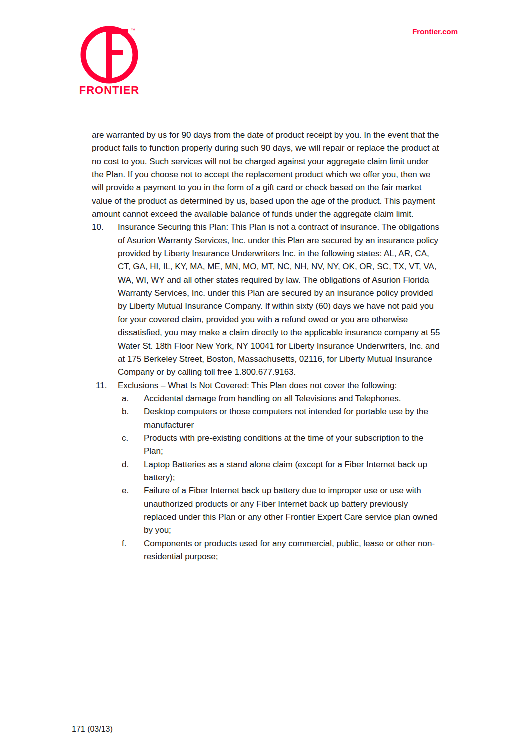FRONTIER ™
Frontier.com
are warranted by us for 90 days from the date of product receipt by you. In the event that the product fails to function properly during such 90 days, we will repair or replace the product at no cost to you. Such services will not be charged against your aggregate claim limit under the Plan. If you choose not to accept the replacement product which we offer you, then we will provide a payment to you in the form of a gift card or check based on the fair market value of the product as determined by us, based upon the age of the product. This payment amount cannot exceed the available balance of funds under the aggregate claim limit.
Insurance Securing this Plan: This Plan is not a contract of insurance. The obligations of Asurion Warranty Services, Inc. under this Plan are secured by an insurance policy provided by Liberty Insurance Underwriters Inc. in the following states: AL, AR, CA, CT, GA, HI, IL, KY, MA, ME, MN, MO, MT, NC, NH, NV, NY, OK, OR, SC, TX, VT, VA, WA, WI, WY and all other states required by law. The obligations of Asurion Florida Warranty Services, Inc. under this Plan are secured by an insurance policy provided by Liberty Mutual Insurance Company. If within sixty (60) days we have not paid you for your covered claim, provided you with a refund owed or you are otherwise dissatisfied, you may make a claim directly to the applicable insurance company at 55 Water St. 18th Floor New York, NY 10041 for Liberty Insurance Underwriters, Inc. and at 175 Berkeley Street, Boston, Massachusetts, 02116, for Liberty Mutual Insurance Company or by calling toll free 1.800.677.9163.
Exclusions – What Is Not Covered: This Plan does not cover the following:
Accidental damage from handling on all Televisions and Telephones.
Desktop computers or those computers not intended for portable use by the manufacturer
Products with pre-existing conditions at the time of your subscription to the Plan;
Laptop Batteries as a stand alone claim (except for a Fiber Internet back up battery);
Failure of a Fiber Internet back up battery due to improper use or use with unauthorized products or any Fiber Internet back up battery previously replaced under this Plan or any other Frontier Expert Care service plan owned by you;
Components or products used for any commercial, public, lease or other non-residential purpose;
171 (03/13)